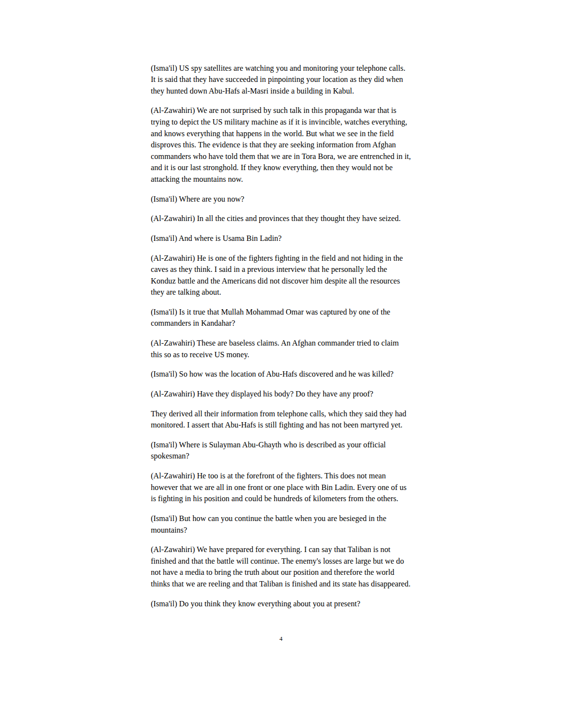(Isma'il) US spy satellites are watching you and monitoring your telephone calls. It is said that they have succeeded in pinpointing your location as they did when they hunted down Abu-Hafs al-Masri inside a building in Kabul.
(Al-Zawahiri) We are not surprised by such talk in this propaganda war that is trying to depict the US military machine as if it is invincible, watches everything, and knows everything that happens in the world. But what we see in the field disproves this. The evidence is that they are seeking information from Afghan commanders who have told them that we are in Tora Bora, we are entrenched in it, and it is our last stronghold. If they know everything, then they would not be attacking the mountains now.
(Isma'il) Where are you now?
(Al-Zawahiri) In all the cities and provinces that they thought they have seized.
(Isma'il) And where is Usama Bin Ladin?
(Al-Zawahiri) He is one of the fighters fighting in the field and not hiding in the caves as they think. I said in a previous interview that he personally led the Konduz battle and the Americans did not discover him despite all the resources they are talking about.
(Isma'il) Is it true that Mullah Mohammad Omar was captured by one of the commanders in Kandahar?
(Al-Zawahiri) These are baseless claims. An Afghan commander tried to claim this so as to receive US money.
(Isma'il) So how was the location of Abu-Hafs discovered and he was killed?
(Al-Zawahiri) Have they displayed his body? Do they have any proof?
They derived all their information from telephone calls, which they said they had monitored. I assert that Abu-Hafs is still fighting and has not been martyred yet.
(Isma'il) Where is Sulayman Abu-Ghayth who is described as your official spokesman?
(Al-Zawahiri) He too is at the forefront of the fighters. This does not mean however that we are all in one front or one place with Bin Ladin. Every one of us is fighting in his position and could be hundreds of kilometers from the others.
(Isma'il) But how can you continue the battle when you are besieged in the mountains?
(Al-Zawahiri) We have prepared for everything. I can say that Taliban is not finished and that the battle will continue. The enemy's losses are large but we do not have a media to bring the truth about our position and therefore the world thinks that we are reeling and that Taliban is finished and its state has disappeared.
(Isma'il) Do you think they know everything about you at present?
4